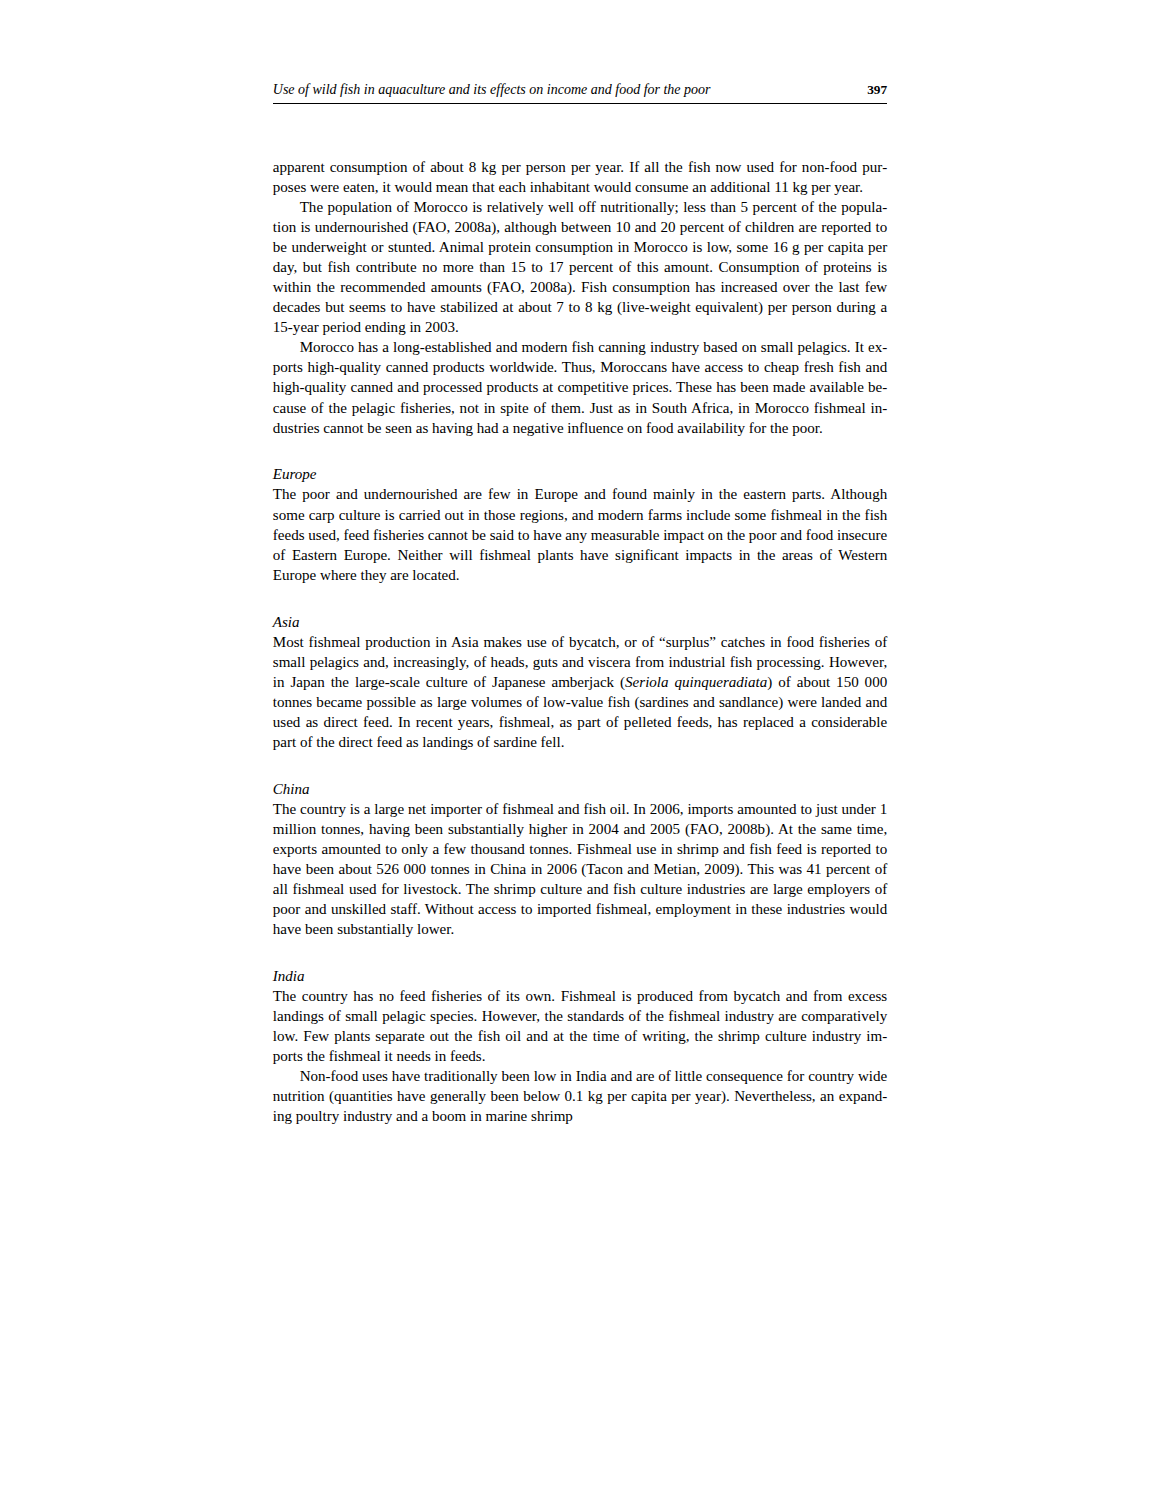Use of wild fish in aquaculture and its effects on income and food for the poor 397
apparent consumption of about 8 kg per person per year. If all the fish now used for non-food purposes were eaten, it would mean that each inhabitant would consume an additional 11 kg per year.
The population of Morocco is relatively well off nutritionally; less than 5 percent of the population is undernourished (FAO, 2008a), although between 10 and 20 percent of children are reported to be underweight or stunted. Animal protein consumption in Morocco is low, some 16 g per capita per day, but fish contribute no more than 15 to 17 percent of this amount. Consumption of proteins is within the recommended amounts (FAO, 2008a). Fish consumption has increased over the last few decades but seems to have stabilized at about 7 to 8 kg (live-weight equivalent) per person during a 15-year period ending in 2003.
Morocco has a long-established and modern fish canning industry based on small pelagics. It exports high-quality canned products worldwide. Thus, Moroccans have access to cheap fresh fish and high-quality canned and processed products at competitive prices. These has been made available because of the pelagic fisheries, not in spite of them. Just as in South Africa, in Morocco fishmeal industries cannot be seen as having had a negative influence on food availability for the poor.
Europe
The poor and undernourished are few in Europe and found mainly in the eastern parts. Although some carp culture is carried out in those regions, and modern farms include some fishmeal in the fish feeds used, feed fisheries cannot be said to have any measurable impact on the poor and food insecure of Eastern Europe. Neither will fishmeal plants have significant impacts in the areas of Western Europe where they are located.
Asia
Most fishmeal production in Asia makes use of bycatch, or of “surplus” catches in food fisheries of small pelagics and, increasingly, of heads, guts and viscera from industrial fish processing. However, in Japan the large-scale culture of Japanese amberjack (Seriola quinqueradiata) of about 150 000 tonnes became possible as large volumes of low-value fish (sardines and sandlance) were landed and used as direct feed. In recent years, fishmeal, as part of pelleted feeds, has replaced a considerable part of the direct feed as landings of sardine fell.
China
The country is a large net importer of fishmeal and fish oil. In 2006, imports amounted to just under 1 million tonnes, having been substantially higher in 2004 and 2005 (FAO, 2008b). At the same time, exports amounted to only a few thousand tonnes. Fishmeal use in shrimp and fish feed is reported to have been about 526 000 tonnes in China in 2006 (Tacon and Metian, 2009). This was 41 percent of all fishmeal used for livestock. The shrimp culture and fish culture industries are large employers of poor and unskilled staff. Without access to imported fishmeal, employment in these industries would have been substantially lower.
India
The country has no feed fisheries of its own. Fishmeal is produced from bycatch and from excess landings of small pelagic species. However, the standards of the fishmeal industry are comparatively low. Few plants separate out the fish oil and at the time of writing, the shrimp culture industry imports the fishmeal it needs in feeds.
Non-food uses have traditionally been low in India and are of little consequence for country wide nutrition (quantities have generally been below 0.1 kg per capita per year). Nevertheless, an expanding poultry industry and a boom in marine shrimp